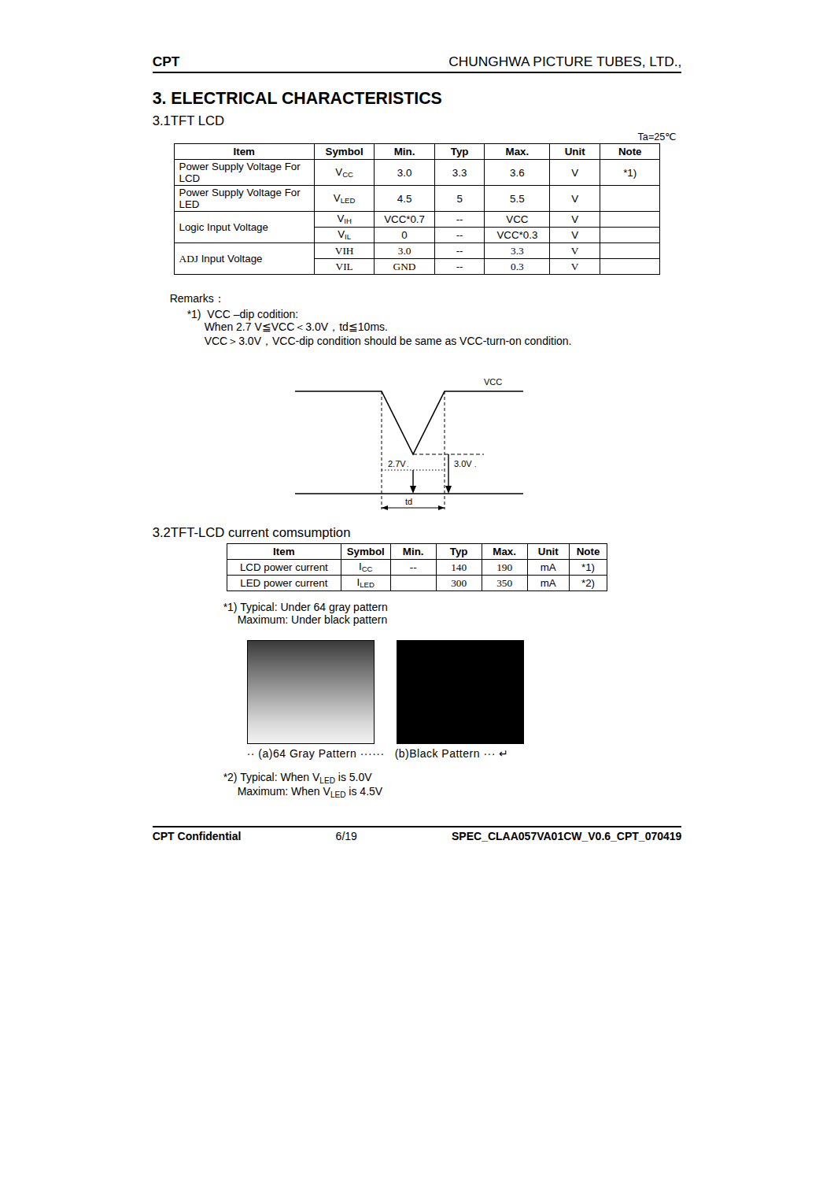CPT
CHUNGHWA PICTURE TUBES, LTD.,
3. ELECTRICAL CHARACTERISTICS
3.1TFT LCD
Ta=25℃
| Item | Symbol | Min. | Typ | Max. | Unit | Note |
| --- | --- | --- | --- | --- | --- | --- |
| Power Supply Voltage For LCD | V CC | 3.0 | 3.3 | 3.6 | V | *1) |
| Power Supply Voltage For LED | V LED | 4.5 | 5 | 5.5 | V | |
| Logic Input Voltage | V IH | VCC*0.7 | -- | VCC | V | |
| V IL | 0 | -- | VCC*0.3 | V | |
| ADJ Input Voltage | VIH | 3.0 | -- | 3.3 | V | |
| VIL | GND | -- | 0.3 | V | |
Remarks：
*1) VCC –dip codition:
When 2.7 V≦VCC＜3.0V，td≦10ms.
VCC＞3.0V，VCC-dip condition should be same as VCC-turn-on condition.
VCC 2.7V . 3.0V . td
3.2TFT-LCD current comsumption
| Item | Symbol | Min. | Typ | Max. | Unit | Note |
| --- | --- | --- | --- | --- | --- | --- |
| LCD power current | I CC | -- | 140 | 190 | mA | *1) |
| LED power current | I LED | | 300 | 350 | mA | *2) |
*1) Typical: Under 64 gray pattern
Maximum: Under black pattern
·· (a)64 Gray Pattern ······ (b)Black Pattern ··· ↵
*2) Typical: When VLED is 5.0V
Maximum: When VLED is 4.5V
CPT Confidential
6/19
SPEC_CLAA057VA01CW_V0.6_CPT_070419